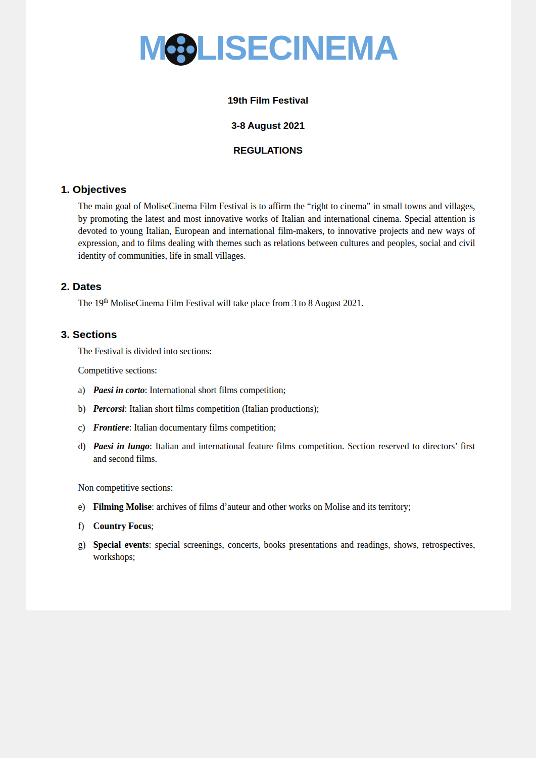M LISECINEMA
19th Film Festival
3-8 August 2021
REGULATIONS
1. Objectives
The main goal of MoliseCinema Film Festival is to affirm the “right to cinema” in small towns and villages, by promoting the latest and most innovative works of Italian and international cinema. Special attention is devoted to young Italian, European and international film-makers, to innovative projects and new ways of expression, and to films dealing with themes such as relations between cultures and peoples, social and civil identity of communities, life in small villages.
2. Dates
The 19th MoliseCinema Film Festival will take place from 3 to 8 August 2021.
3. Sections
The Festival is divided into sections:
Competitive sections:
a) Paesi in corto: International short films competition;
b) Percorsi: Italian short films competition (Italian productions);
c) Frontiere: Italian documentary films competition;
d) Paesi in lungo: Italian and international feature films competition. Section reserved to directors’ first and second films.
Non competitive sections:
e) Filming Molise: archives of films d’auteur and other works on Molise and its territory;
f) Country Focus;
g) Special events: special screenings, concerts, books presentations and readings, shows, retrospectives, workshops;